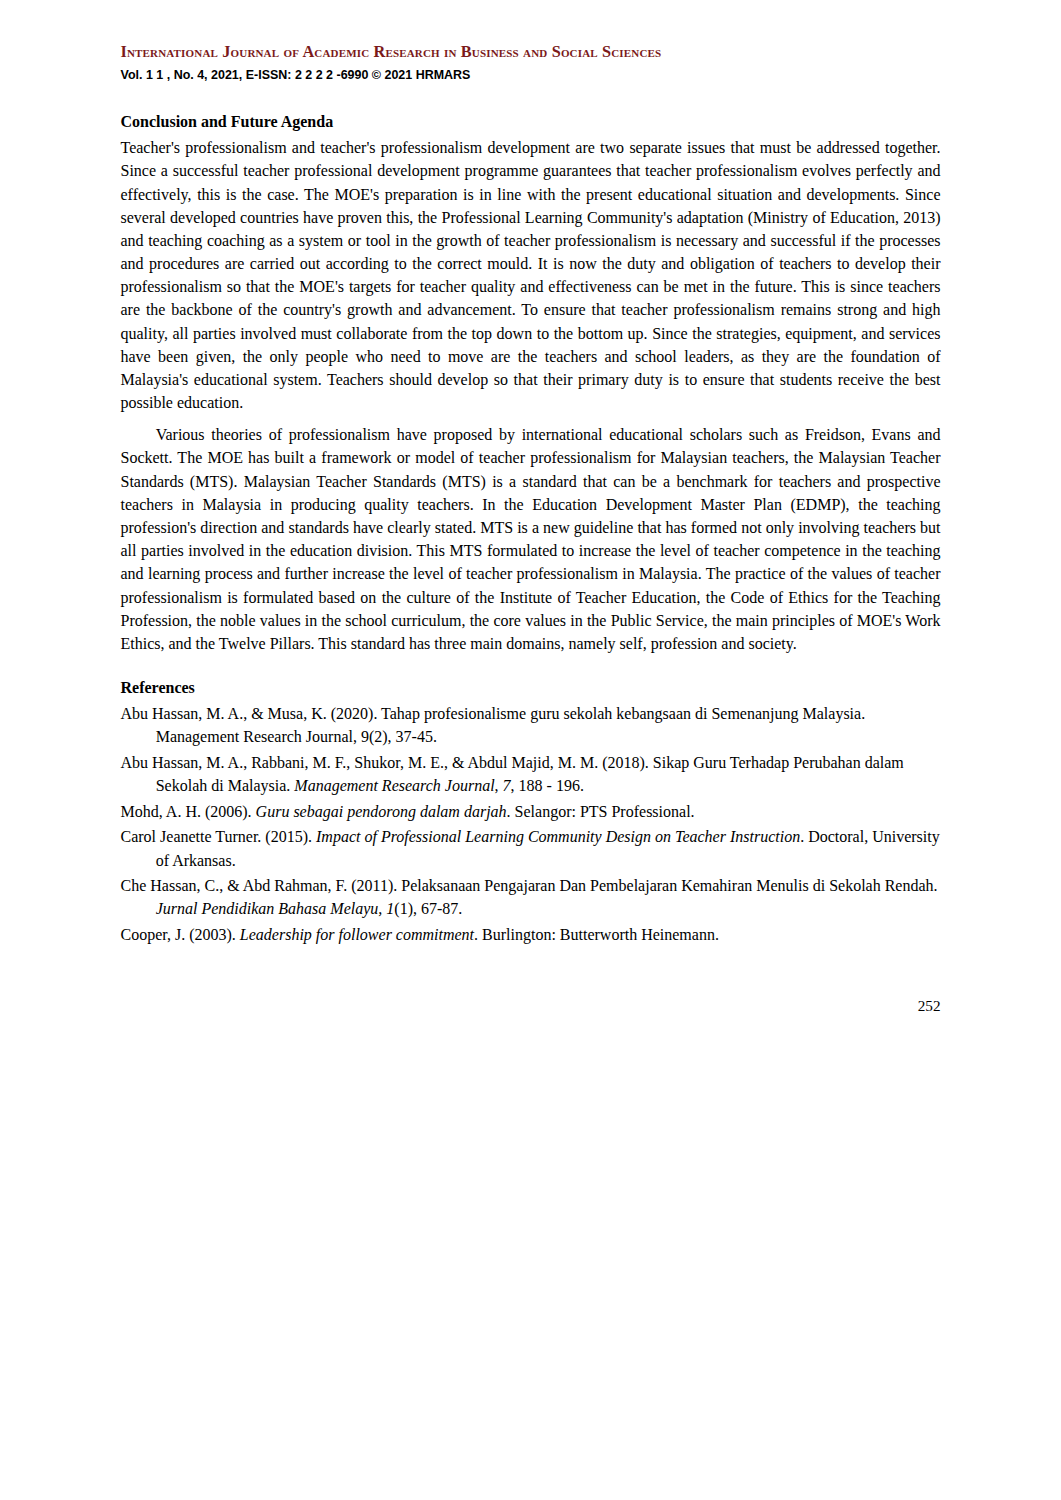International Journal of Academic Research in Business and Social Sciences
Vol. 1 1 , No. 4, 2021, E-ISSN: 2 2 2 2 -6990 © 2021 HRMARS
Conclusion and Future Agenda
Teacher's professionalism and teacher's professionalism development are two separate issues that must be addressed together. Since a successful teacher professional development programme guarantees that teacher professionalism evolves perfectly and effectively, this is the case. The MOE's preparation is in line with the present educational situation and developments. Since several developed countries have proven this, the Professional Learning Community's adaptation (Ministry of Education, 2013) and teaching coaching as a system or tool in the growth of teacher professionalism is necessary and successful if the processes and procedures are carried out according to the correct mould. It is now the duty and obligation of teachers to develop their professionalism so that the MOE's targets for teacher quality and effectiveness can be met in the future. This is since teachers are the backbone of the country's growth and advancement. To ensure that teacher professionalism remains strong and high quality, all parties involved must collaborate from the top down to the bottom up. Since the strategies, equipment, and services have been given, the only people who need to move are the teachers and school leaders, as they are the foundation of Malaysia's educational system. Teachers should develop so that their primary duty is to ensure that students receive the best possible education.
Various theories of professionalism have proposed by international educational scholars such as Freidson, Evans and Sockett. The MOE has built a framework or model of teacher professionalism for Malaysian teachers, the Malaysian Teacher Standards (MTS). Malaysian Teacher Standards (MTS) is a standard that can be a benchmark for teachers and prospective teachers in Malaysia in producing quality teachers. In the Education Development Master Plan (EDMP), the teaching profession's direction and standards have clearly stated. MTS is a new guideline that has formed not only involving teachers but all parties involved in the education division. This MTS formulated to increase the level of teacher competence in the teaching and learning process and further increase the level of teacher professionalism in Malaysia. The practice of the values of teacher professionalism is formulated based on the culture of the Institute of Teacher Education, the Code of Ethics for the Teaching Profession, the noble values in the school curriculum, the core values in the Public Service, the main principles of MOE's Work Ethics, and the Twelve Pillars. This standard has three main domains, namely self, profession and society.
References
Abu Hassan, M. A., & Musa, K. (2020). Tahap profesionalisme guru sekolah kebangsaan di Semenanjung Malaysia. Management Research Journal, 9(2), 37-45.
Abu Hassan, M. A., Rabbani, M. F., Shukor, M. E., & Abdul Majid, M. M. (2018). Sikap Guru Terhadap Perubahan dalam Sekolah di Malaysia. Management Research Journal, 7, 188 - 196.
Mohd, A. H. (2006). Guru sebagai pendorong dalam darjah. Selangor: PTS Professional.
Carol Jeanette Turner. (2015). Impact of Professional Learning Community Design on Teacher Instruction. Doctoral, University of Arkansas.
Che Hassan, C., & Abd Rahman, F. (2011). Pelaksanaan Pengajaran Dan Pembelajaran Kemahiran Menulis di Sekolah Rendah. Jurnal Pendidikan Bahasa Melayu, 1(1), 67-87.
Cooper, J. (2003). Leadership for follower commitment. Burlington: Butterworth Heinemann.
252